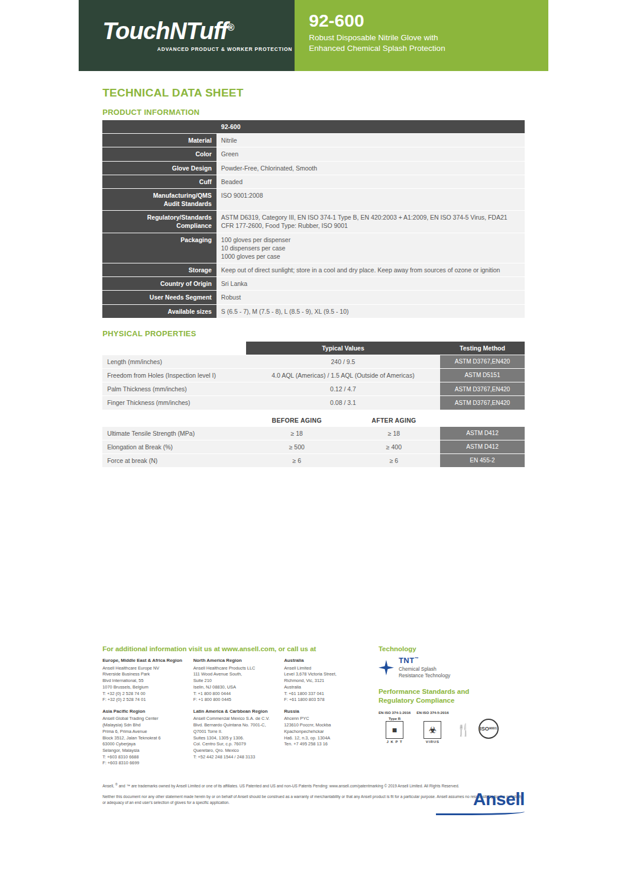TouchNTuff®
ADVANCED PRODUCT & WORKER PROTECTION
92-600
Robust Disposable Nitrile Glove with
Enhanced Chemical Splash Protection
Technical Data Sheet
Product Information
| | 92-600 |
| Material | Nitrile |
| Color | Green |
| Glove Design | Powder-Free, Chlorinated, Smooth |
| Cuff | Beaded |
| Manufacturing/QMS Audit Standards | ISO 9001:2008 |
| Regulatory/Standards Compliance | ASTM D6319, Category III, EN ISO 374-1 Type B, EN 420:2003 + A1:2009, EN ISO 374-5 Virus, FDA21 CFR 177-2600, Food Type: Rubber, ISO 9001 |
| Packaging | 100 gloves per dispenser 10 dispensers per case 1000 gloves per case |
| Storage | Keep out of direct sunlight; store in a cool and dry place. Keep away from sources of ozone or ignition |
| Country of Origin | Sri Lanka |
| User Needs Segment | Robust |
| Available sizes | S (6.5 - 7), M (7.5 - 8), L (8.5 - 9), XL (9.5 - 10) |
Physical Properties
| | Typical Values | Testing Method |
| --- | --- | --- |
| Length (mm/inches) | 240 / 9.5 | ASTM D3767,EN420 |
| Freedom from Holes (Inspection level I) | 4.0 AQL (Americas) / 1.5 AQL (Outside of Americas) | ASTM D5151 |
| Palm Thickness (mm/inches) | 0.12 / 4.7 | ASTM D3767,EN420 |
| Finger Thickness (mm/inches) | 0.08 / 3.1 | ASTM D3767,EN420 |
| | BEFORE AGING | AFTER AGING | |
| Ultimate Tensile Strength (MPa) | ≥ 18 | ≥ 18 | ASTM D412 |
| Elongation at Break (%) | ≥ 500 | ≥ 400 | ASTM D412 |
| Force at break (N) | ≥ 6 | ≥ 6 | EN 455-2 |
For additional information visit us at www.ansell.com, or call us at
Europe, Middle East & Africa Region Ansell Healthcare Europe NV
Riverside Business Park
Blvd International, 55
1070 Brussels, Belgium
T: +32 (0) 2 528 74 00
F: +32 (0) 2 528 74 01
Asia Pacific Region Ansell Global Trading Center
(Malaysia) Sdn Bhd
Prima 6, Prima Avenue
Block 3512, Jalan Teknokrat 6
63000 Cyberjaya
Selangor, Malaysia
T: +603 8310 6688
F: +603 8310 6699
North America Region Ansell Healthcare Products LLC
111 Wood Avenue South,
Suite 210
Iselin, NJ 08830, USA
T: +1 800 800 0444
F: +1 800 800 0445
Latin America & Carbbean Region Ansell Commercial Mexico S.A. de C.V.
Blvd. Bernardo Quintana No. 7001-C,
Q7001 Torre II.
Suites 1304, 1305 y 1306.
Col. Centro Sur, c.p. 76079
Queretaro, Qro. Mexico
T: +52 442 248 1544 / 248 3133
Australia Ansell Limited
Level 3,678 Victoria Street,
Richmond, Vic, 3121
Australia
T: +61 1800 337 041
F: +61 1800 803 578
Russia Ahcenn PYC
123610 Poccnr, Mockba
Kpachonpechehckar
Ha6. 12, n.3, op. 1304A
Ten. +7 495 258 13 16
Technology
TNT™
Chemical Splash
Resistance Technology
Performance Standards and
Regulatory Compliance
EN ISO 374-1:2016
Type B
■
J K P T
EN ISO 374-5:2016
☣
VIRUS
🍴
ISO9001
Ansell, ® and ™ are trademarks owned by Ansell Limited or one of its affiliates. US Patented and US and non-US Patents Pending: www.ansell.com/patentmarking © 2019 Ansell Limited. All Rights Reserved.
Neither this document nor any other statement made herein by or on behalf of Ansell should be construed as a warranty of merchantability or that any Ansell product is fit for a particular purpose. Ansell assumes no responsibility for the suitability or adequacy of an end user's selection of gloves for a specific application.
Ansell